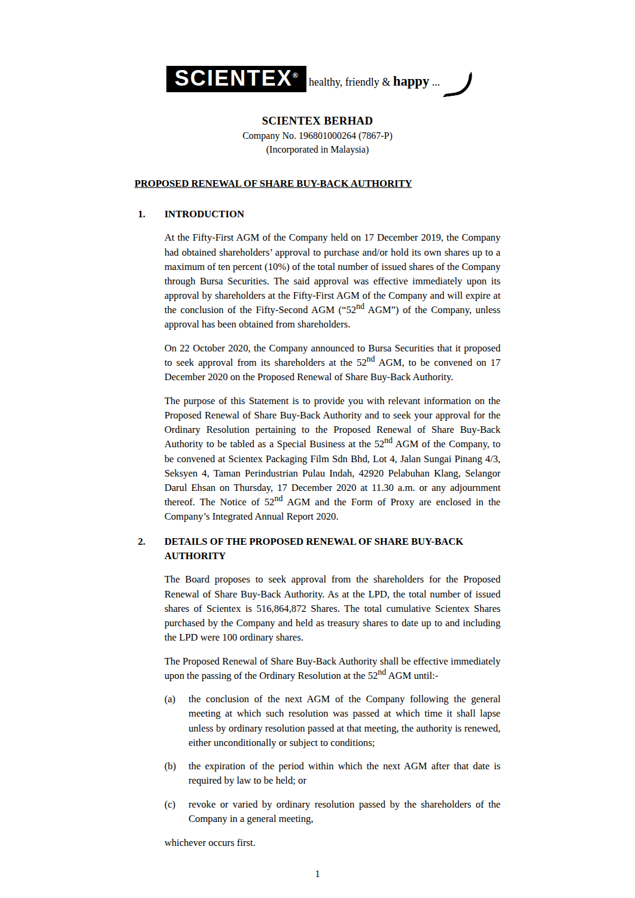SCIENTEX®
healthy, friendly & happy ...
SCIENTEX BERHAD
Company No. 196801000264 (7867-P)
(Incorporated in Malaysia)
PROPOSED RENEWAL OF SHARE BUY-BACK AUTHORITY
Introduction
At the Fifty-First AGM of the Company held on 17 December 2019, the Company had obtained shareholders’ approval to purchase and/or hold its own shares up to a maximum of ten percent (10%) of the total number of issued shares of the Company through Bursa Securities. The said approval was effective immediately upon its approval by shareholders at the Fifty-First AGM of the Company and will expire at the conclusion of the Fifty-Second AGM (“52nd AGM”) of the Company, unless approval has been obtained from shareholders.
On 22 October 2020, the Company announced to Bursa Securities that it proposed to seek approval from its shareholders at the 52nd AGM, to be convened on 17 December 2020 on the Proposed Renewal of Share Buy-Back Authority.
The purpose of this Statement is to provide you with relevant information on the Proposed Renewal of Share Buy-Back Authority and to seek your approval for the Ordinary Resolution pertaining to the Proposed Renewal of Share Buy-Back Authority to be tabled as a Special Business at the 52nd AGM of the Company, to be convened at Scientex Packaging Film Sdn Bhd, Lot 4, Jalan Sungai Pinang 4/3, Seksyen 4, Taman Perindustrian Pulau Indah, 42920 Pelabuhan Klang, Selangor Darul Ehsan on Thursday, 17 December 2020 at 11.30 a.m. or any adjournment thereof. The Notice of 52nd AGM and the Form of Proxy are enclosed in the Company’s Integrated Annual Report 2020.
Details of the Proposed Renewal of Share Buy-Back Authority
The Board proposes to seek approval from the shareholders for the Proposed Renewal of Share Buy-Back Authority. As at the LPD, the total number of issued shares of Scientex is 516,864,872 Shares. The total cumulative Scientex Shares purchased by the Company and held as treasury shares to date up to and including the LPD were 100 ordinary shares.
The Proposed Renewal of Share Buy-Back Authority shall be effective immediately upon the passing of the Ordinary Resolution at the 52nd AGM until:-
the conclusion of the next AGM of the Company following the general meeting at which such resolution was passed at which time it shall lapse unless by ordinary resolution passed at that meeting, the authority is renewed, either unconditionally or subject to conditions;
the expiration of the period within which the next AGM after that date is required by law to be held; or
revoke or varied by ordinary resolution passed by the shareholders of the Company in a general meeting,
whichever occurs first.
1